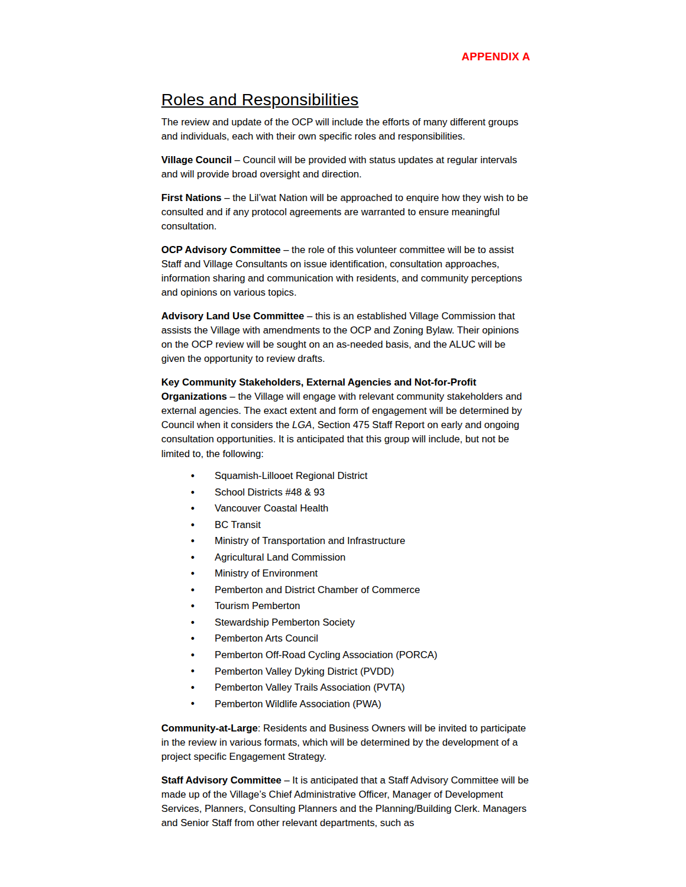APPENDIX A
Roles and Responsibilities
The review and update of the OCP will include the efforts of many different groups and individuals, each with their own specific roles and responsibilities.
Village Council – Council will be provided with status updates at regular intervals and will provide broad oversight and direction.
First Nations – the Lil’wat Nation will be approached to enquire how they wish to be consulted and if any protocol agreements are warranted to ensure meaningful consultation.
OCP Advisory Committee – the role of this volunteer committee will be to assist Staff and Village Consultants on issue identification, consultation approaches, information sharing and communication with residents, and community perceptions and opinions on various topics.
Advisory Land Use Committee – this is an established Village Commission that assists the Village with amendments to the OCP and Zoning Bylaw. Their opinions on the OCP review will be sought on an as-needed basis, and the ALUC will be given the opportunity to review drafts.
Key Community Stakeholders, External Agencies and Not-for-Profit Organizations – the Village will engage with relevant community stakeholders and external agencies. The exact extent and form of engagement will be determined by Council when it considers the LGA, Section 475 Staff Report on early and ongoing consultation opportunities. It is anticipated that this group will include, but not be limited to, the following:
Squamish-Lillooet Regional District
School Districts #48 & 93
Vancouver Coastal Health
BC Transit
Ministry of Transportation and Infrastructure
Agricultural Land Commission
Ministry of Environment
Pemberton and District Chamber of Commerce
Tourism Pemberton
Stewardship Pemberton Society
Pemberton Arts Council
Pemberton Off-Road Cycling Association (PORCA)
Pemberton Valley Dyking District (PVDD)
Pemberton Valley Trails Association (PVTA)
Pemberton Wildlife Association (PWA)
Community-at-Large: Residents and Business Owners will be invited to participate in the review in various formats, which will be determined by the development of a project specific Engagement Strategy.
Staff Advisory Committee – It is anticipated that a Staff Advisory Committee will be made up of the Village’s Chief Administrative Officer, Manager of Development Services, Planners, Consulting Planners and the Planning/Building Clerk. Managers and Senior Staff from other relevant departments, such as